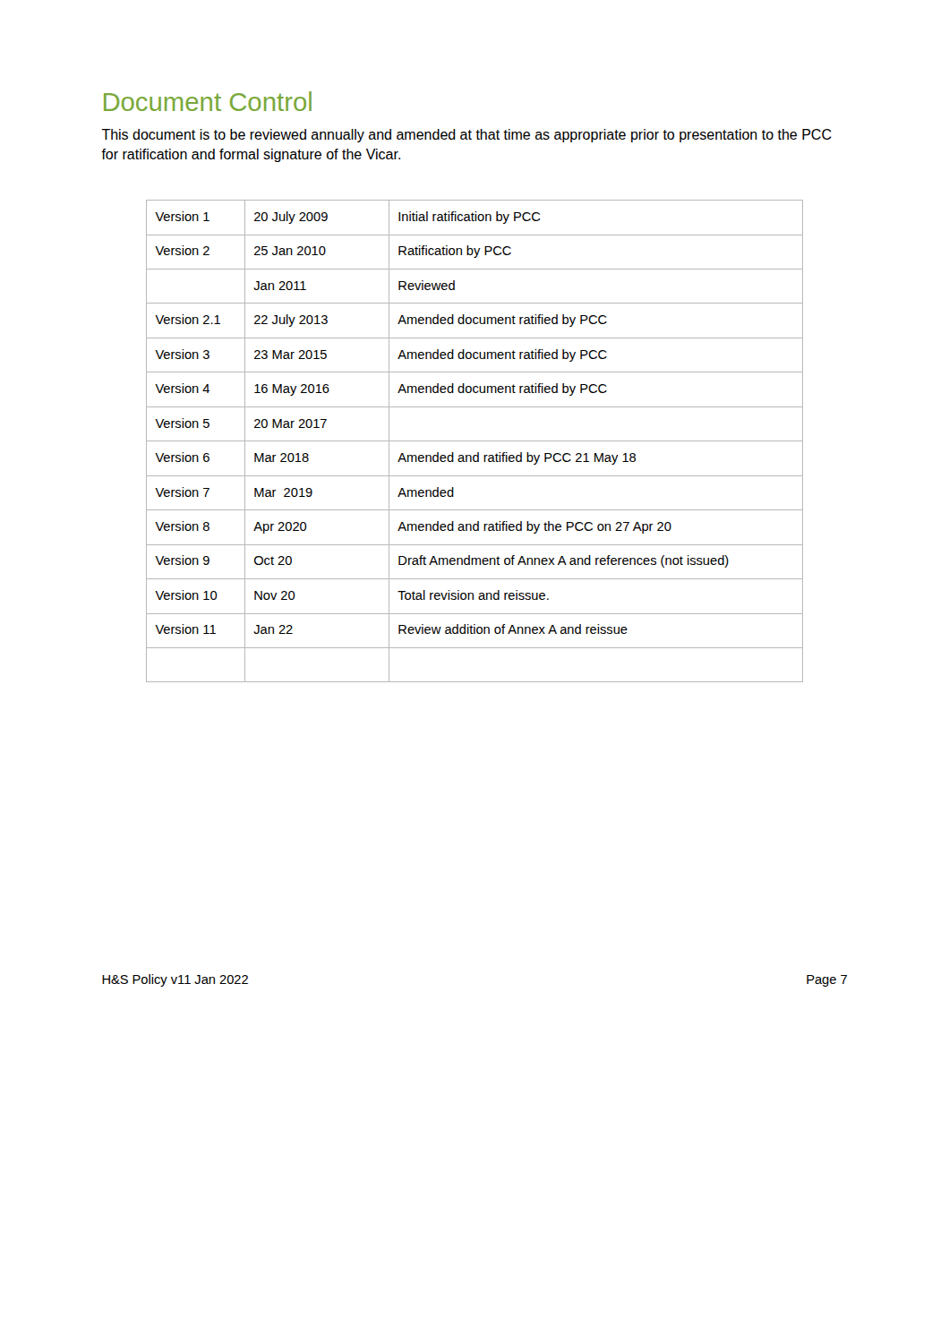Document Control
This document is to be reviewed annually and amended at that time as appropriate prior to presentation to the PCC for ratification and formal signature of the Vicar.
| Version 1 | 20 July 2009 | Initial ratification by PCC |
| Version 2 | 25 Jan 2010 | Ratification by PCC |
| | Jan 2011 | Reviewed |
| Version 2.1 | 22 July 2013 | Amended document ratified by PCC |
| Version 3 | 23 Mar 2015 | Amended document ratified by PCC |
| Version 4 | 16 May 2016 | Amended document ratified by PCC |
| Version 5 | 20 Mar 2017 | |
| Version 6 | Mar 2018 | Amended and ratified by PCC 21 May 18 |
| Version 7 | Mar 2019 | Amended |
| Version 8 | Apr 2020 | Amended and ratified by the PCC on 27 Apr 20 |
| Version 9 | Oct 20 | Draft Amendment of Annex A and references (not issued) |
| Version 10 | Nov 20 | Total revision and reissue. |
| Version 11 | Jan 22 | Review addition of Annex A and reissue |
H&S Policy v11 Jan 2022 Page 7